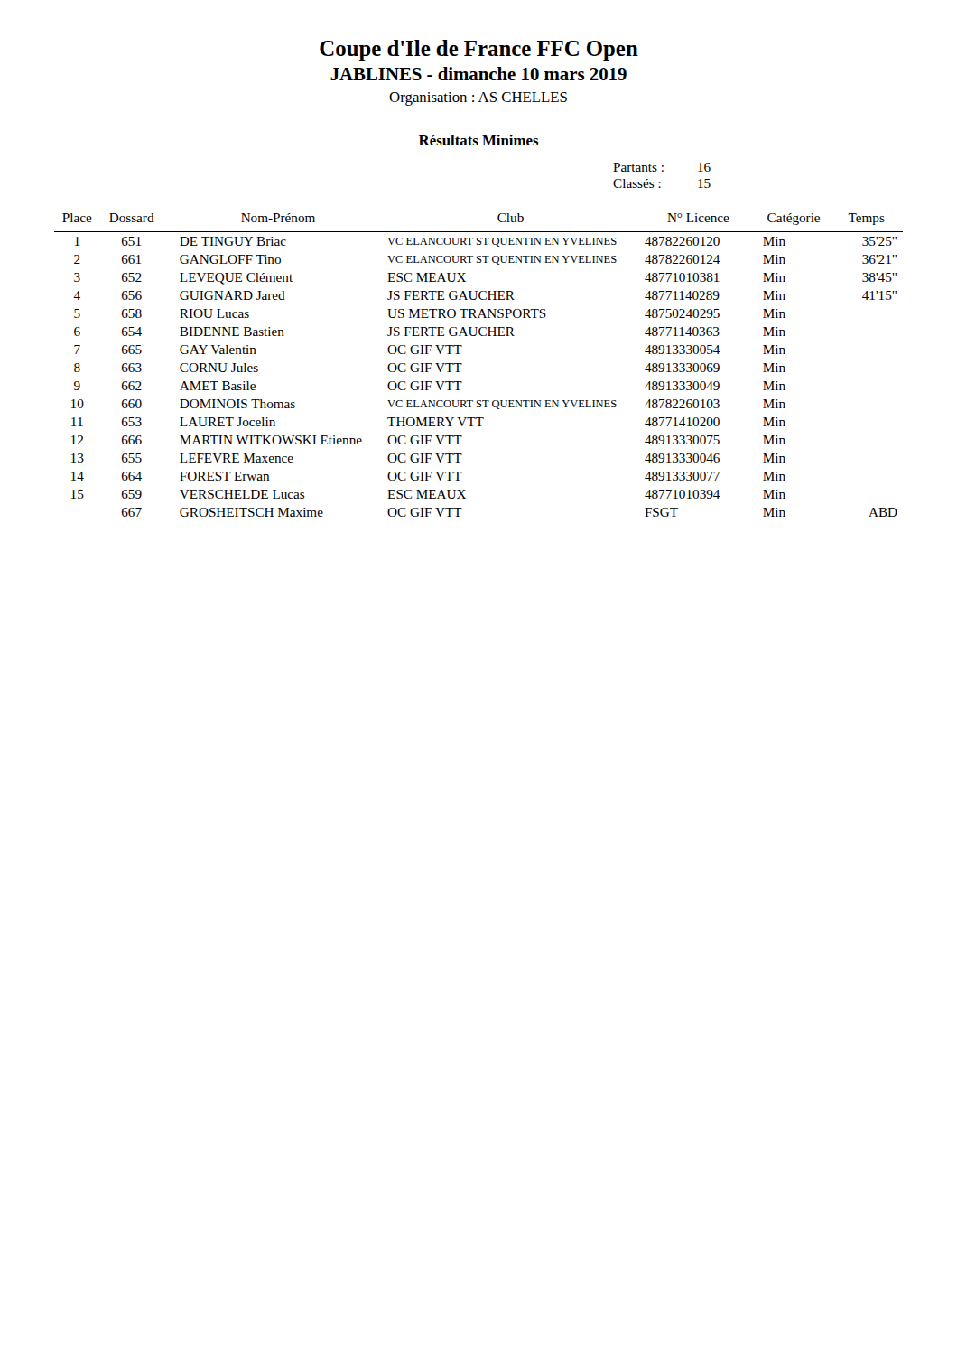Coupe d'Ile de France FFC Open
JABLINES - dimanche 10 mars 2019
Organisation : AS CHELLES
Résultats Minimes
| Partants : | 16 |
| Classés : | 15 |
| Place | Dossard | Nom-Prénom | Club | N° Licence | Catégorie | Temps |
| --- | --- | --- | --- | --- | --- | --- |
| 1 | 651 | DE TINGUY Briac | VC ELANCOURT ST QUENTIN EN YVELINES | 48782260120 | Min | 35'25" |
| 2 | 661 | GANGLOFF Tino | VC ELANCOURT ST QUENTIN EN YVELINES | 48782260124 | Min | 36'21" |
| 3 | 652 | LEVEQUE Clément | ESC MEAUX | 48771010381 | Min | 38'45" |
| 4 | 656 | GUIGNARD Jared | JS FERTE GAUCHER | 48771140289 | Min | 41'15" |
| 5 | 658 | RIOU Lucas | US METRO TRANSPORTS | 48750240295 | Min | |
| 6 | 654 | BIDENNE Bastien | JS FERTE GAUCHER | 48771140363 | Min | |
| 7 | 665 | GAY Valentin | OC GIF VTT | 48913330054 | Min | |
| 8 | 663 | CORNU Jules | OC GIF VTT | 48913330069 | Min | |
| 9 | 662 | AMET Basile | OC GIF VTT | 48913330049 | Min | |
| 10 | 660 | DOMINOIS Thomas | VC ELANCOURT ST QUENTIN EN YVELINES | 48782260103 | Min | |
| 11 | 653 | LAURET Jocelin | THOMERY VTT | 48771410200 | Min | |
| 12 | 666 | MARTIN WITKOWSKI Etienne | OC GIF VTT | 48913330075 | Min | |
| 13 | 655 | LEFEVRE Maxence | OC GIF VTT | 48913330046 | Min | |
| 14 | 664 | FOREST Erwan | OC GIF VTT | 48913330077 | Min | |
| 15 | 659 | VERSCHELDE Lucas | ESC MEAUX | 48771010394 | Min | |
| | 667 | GROSHEITSCH Maxime | OC GIF VTT | FSGT | Min | ABD |